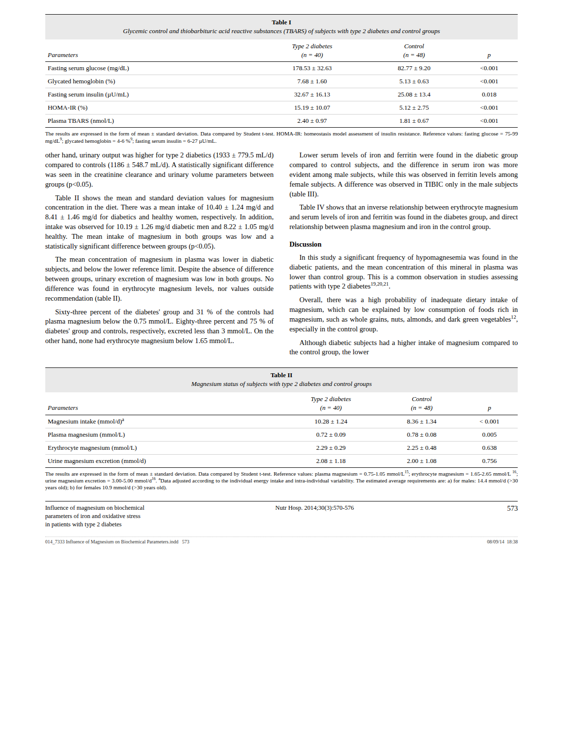Table I Glycemic control and thiobarbituric acid reactive substances (TBARS) of subjects with type 2 diabetes and control groups
| Parameters | Type 2 diabetes (n = 40) | Control (n = 48) | p |
| --- | --- | --- | --- |
| Fasting serum glucose (mg/dL) | 178.53 ± 32.63 | 82.77 ± 9.20 | <0.001 |
| Glycated hemoglobin (%) | 7.68 ± 1.60 | 5.13 ± 0.63 | <0.001 |
| Fasting serum insulin (µU/mL) | 32.67 ± 16.13 | 25.08 ± 13.4 | 0.018 |
| HOMA-IR (%) | 15.19 ± 10.07 | 5.12 ± 2.75 | <0.001 |
| Plasma TBARS (nmol/L) | 2.40 ± 0.97 | 1.81 ± 0.67 | <0.001 |
The results are expressed in the form of mean ± standard deviation. Data compared by Student t-test. HOMA-IR: homeostasis model assessment of insulin resistance. Reference values: fasting glucose = 75-99 mg/dL9; glycated hemoglobin = 4-6 %9; fasting serum insulin = 6-27 µU/mL.
other hand, urinary output was higher for type 2 diabetics (1933 ± 779.5 mL/d) compared to controls (1186 ± 548.7 mL/d). A statistically significant difference was seen in the creatinine clearance and urinary volume parameters between groups (p<0.05).
Table II shows the mean and standard deviation values for magnesium concentration in the diet. There was a mean intake of 10.40 ± 1.24 mg/d and 8.41 ± 1.46 mg/d for diabetics and healthy women, respectively. In addition, intake was observed for 10.19 ± 1.26 mg/d diabetic men and 8.22 ± 1.05 mg/d healthy. The mean intake of magnesium in both groups was low and a statistically significant difference between groups (p<0.05).
The mean concentration of magnesium in plasma was lower in diabetic subjects, and below the lower reference limit. Despite the absence of difference between groups, urinary excretion of magnesium was low in both groups. No difference was found in erythrocyte magnesium levels, nor values outside recommendation (table II).
Sixty-three percent of the diabetes' group and 31 % of the controls had plasma magnesium below the 0.75 mmol/L. Eighty-three percent and 75 % of diabetes' group and controls, respectively, excreted less than 3 mmol/L. On the other hand, none had erythrocyte magnesium below 1.65 mmol/L.
Lower serum levels of iron and ferritin were found in the diabetic group compared to control subjects, and the difference in serum iron was more evident among male subjects, while this was observed in ferritin levels among female subjects. A difference was observed in TIBIC only in the male subjects (table III).
Table IV shows that an inverse relationship between erythrocyte magnesium and serum levels of iron and ferritin was found in the diabetes group, and direct relationship between plasma magnesium and iron in the control group.
Discussion
In this study a significant frequency of hypomagnesemia was found in the diabetic patients, and the mean concentration of this mineral in plasma was lower than control group. This is a common observation in studies assessing patients with type 2 diabetes19,20,21.
Overall, there was a high probability of inadequate dietary intake of magnesium, which can be explained by low consumption of foods rich in magnesium, such as whole grains, nuts, almonds, and dark green vegetables12, especially in the control group.
Although diabetic subjects had a higher intake of magnesium compared to the control group, the lower
Table II Magnesium status of subjects with type 2 diabetes and control groups
| Parameters | Type 2 diabetes (n = 40) | Control (n = 48) | p |
| --- | --- | --- | --- |
| Magnesium intake (mmol/d) a | 10.28 ± 1.24 | 8.36 ± 1.34 | < 0.001 |
| Plasma magnesium (mmol/L) | 0.72 ± 0.09 | 0.78 ± 0.08 | 0.005 |
| Erythrocyte magnesium (mmol/L) | 2.29 ± 0.29 | 2.25 ± 0.48 | 0.638 |
| Urine magnesium excretion (mmol/d) | 2.08 ± 1.18 | 2.00 ± 1.08 | 0.756 |
The results are expressed in the form of mean ± standard deviation. Data compared by Student t-test. Reference values: plasma magnesium = 0.75-1.05 mmol/L15; erythrocyte magnesium = 1.65-2.65 mmol/L 16; urine magnesium excretion = 3.00-5.00 mmol/d16. aData adjusted according to the individual energy intake and intra-individual variability. The estimated average requirements are: a) for males: 14.4 mmol/d (>30 years old); b) for females 10.9 mmol/d (>30 years old).
Influence of magnesium on biochemical
parameters of iron and oxidative stress
in patients with type 2 diabetes
Nutr Hosp. 2014;30(3):570-576
573
014_7333 Influence of Magnesium on Biochemical Parameters.indd 573 08/09/14 18:38